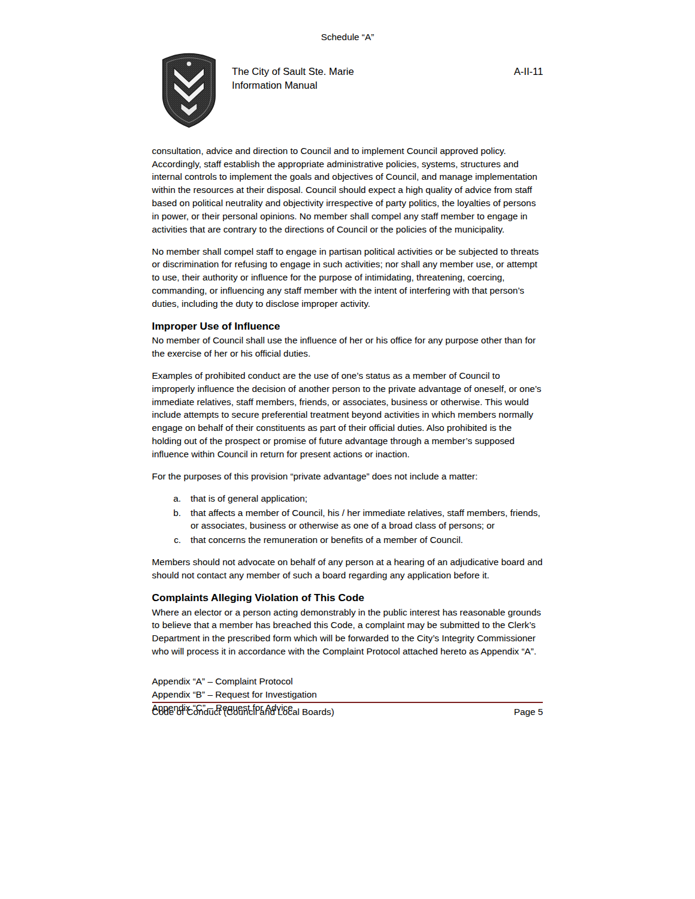Schedule “A”
The City of Sault Ste. Marie Information Manual A-II-11
consultation, advice and direction to Council and to implement Council approved policy. Accordingly, staff establish the appropriate administrative policies, systems, structures and internal controls to implement the goals and objectives of Council, and manage implementation within the resources at their disposal. Council should expect a high quality of advice from staff based on political neutrality and objectivity irrespective of party politics, the loyalties of persons in power, or their personal opinions. No member shall compel any staff member to engage in activities that are contrary to the directions of Council or the policies of the municipality.
No member shall compel staff to engage in partisan political activities or be subjected to threats or discrimination for refusing to engage in such activities; nor shall any member use, or attempt to use, their authority or influence for the purpose of intimidating, threatening, coercing, commanding, or influencing any staff member with the intent of interfering with that person’s duties, including the duty to disclose improper activity.
Improper Use of Influence
No member of Council shall use the influence of her or his office for any purpose other than for the exercise of her or his official duties.
Examples of prohibited conduct are the use of one’s status as a member of Council to improperly influence the decision of another person to the private advantage of oneself, or one’s immediate relatives, staff members, friends, or associates, business or otherwise. This would include attempts to secure preferential treatment beyond activities in which members normally engage on behalf of their constituents as part of their official duties. Also prohibited is the holding out of the prospect or promise of future advantage through a member’s supposed influence within Council in return for present actions or inaction.
For the purposes of this provision “private advantage” does not include a matter:
that is of general application;
that affects a member of Council, his / her immediate relatives, staff members, friends, or associates, business or otherwise as one of a broad class of persons; or
that concerns the remuneration or benefits of a member of Council.
Members should not advocate on behalf of any person at a hearing of an adjudicative board and should not contact any member of such a board regarding any application before it.
Complaints Alleging Violation of This Code
Where an elector or a person acting demonstrably in the public interest has reasonable grounds to believe that a member has breached this Code, a complaint may be submitted to the Clerk’s Department in the prescribed form which will be forwarded to the City’s Integrity Commissioner who will process it in accordance with the Complaint Protocol attached hereto as Appendix “A”.
Appendix “A” – Complaint Protocol
Appendix “B” – Request for Investigation
Appendix “C” – Request for Advice
Code of Conduct (Council and Local Boards) Page 5